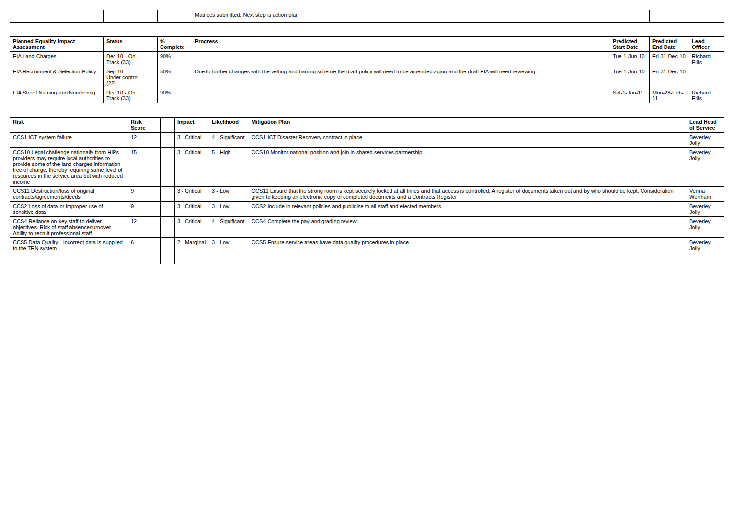| | | | | Matrices submitted. Next step is action plan | | | |
| Planned Equality Impact Assessment | Status | | % Complete | Progress | Predicted Start Date | Predicted End Date | Lead Officer |
| --- | --- | --- | --- | --- | --- | --- | --- |
| EIA Land Charges | Dec 10 - On Track (33) | | 90% | | Tue-1-Jun-10 | Fri-31-Dec-10 | Richard Ellis |
| EIA Recruitment & Selection Policy | Sep 10 - Under control (22) | | 50% | Due to further changes with the vetting and barring scheme the draft policy will need to be amended again and the draft EIA will need reviewing. | Tue-1-Jun-10 | Fri-31-Dec-10 | |
| EIA Street Naming and Numbering | Dec 10 - On Track (33) | | 90% | | Sat-1-Jan-11 | Mon-28-Feb-11 | Richard Ellis |
| Risk | Risk Score | | Impact | Likelihood | Mitigation Plan | Lead Head of Service |
| --- | --- | --- | --- | --- | --- | --- |
| CCS1 ICT system failure | 12 | | 3 - Critical | 4 - Significant | CCS1 ICT Disaster Recovery contract in place. | Beverley Jolly |
| CCS10 Legal challenge nationally from HIPs providers may require local authorities to provide some of the land charges information free of charge, thereby requiring same level of resources in the service area but with reduced income | 15 | | 3 - Critical | 5 - High | CCS10 Monitor national position and join in shared services partnership. | Beverley Jolly |
| CCS11 Destruction/loss of original contracts/agreements/deeds | 9 | | 3 - Critical | 3 - Low | CCS11 Ensure that the strong room is kept securely locked at all times and that access is controlled. A register of documents taken out and by who should be kept. Consideration given to keeping an electronic copy of completed documents and a Contracts Register | Verina Wenham |
| CCS2 Loss of data or improper use of sensitive data | 9 | | 3 - Critical | 3 - Low | CCS2 Include in relevant policies and publicise to all staff and elected members. | Beverley Jolly |
| CCS4 Reliance on key staff to deliver objectives. Risk of staff absence/turnover. Ability to recruit professional staff | 12 | | 3 - Critical | 4 - Significant | CCS4 Complete the pay and grading review | Beverley Jolly |
| CCS5 Data Quality - Incorrect data is supplied to the TEN system | 6 | | 2 - Marginal | 3 - Low | CCS5 Ensure service areas have data quality procedures in place | Beverley Jolly |